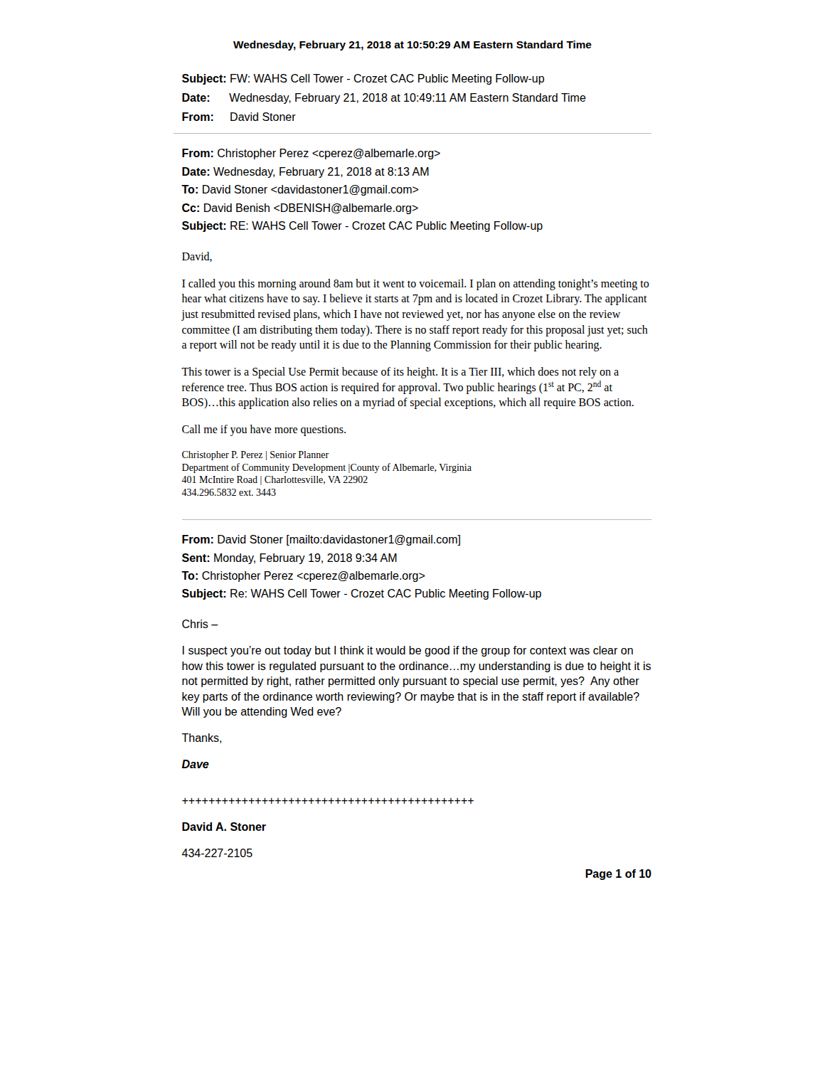Wednesday, February 21, 2018 at 10:50:29 AM Eastern Standard Time
Subject: FW: WAHS Cell Tower - Crozet CAC Public Meeting Follow-up
Date: Wednesday, February 21, 2018 at 10:49:11 AM Eastern Standard Time
From: David Stoner
From: Christopher Perez <cperez@albemarle.org>
Date: Wednesday, February 21, 2018 at 8:13 AM
To: David Stoner <davidastoner1@gmail.com>
Cc: David Benish <DBENISH@albemarle.org>
Subject: RE: WAHS Cell Tower - Crozet CAC Public Meeting Follow-up
David,
I called you this morning around 8am but it went to voicemail. I plan on attending tonight’s meeting to hear what citizens have to say. I believe it starts at 7pm and is located in Crozet Library. The applicant just resubmitted revised plans, which I have not reviewed yet, nor has anyone else on the review committee (I am distributing them today). There is no staff report ready for this proposal just yet; such a report will not be ready until it is due to the Planning Commission for their public hearing.
This tower is a Special Use Permit because of its height. It is a Tier III, which does not rely on a reference tree. Thus BOS action is required for approval. Two public hearings (1st at PC, 2nd at BOS)…this application also relies on a myriad of special exceptions, which all require BOS action.
Call me if you have more questions.
Christopher P. Perez | Senior Planner
Department of Community Development |County of Albemarle, Virginia
401 McIntire Road | Charlottesville, VA 22902
434.296.5832 ext. 3443
From: David Stoner [mailto:davidastoner1@gmail.com]
Sent: Monday, February 19, 2018 9:34 AM
To: Christopher Perez <cperez@albemarle.org>
Subject: Re: WAHS Cell Tower - Crozet CAC Public Meeting Follow-up
Chris –
I suspect you’re out today but I think it would be good if the group for context was clear on how this tower is regulated pursuant to the ordinance…my understanding is due to height it is not permitted by right, rather permitted only pursuant to special use permit, yes? Any other key parts of the ordinance worth reviewing? Or maybe that is in the staff report if available? Will you be attending Wed eve?
Thanks,
Dave
++++++++++++++++++++++++++++++++++++++++++++
David A. Stoner
434-227-2105
Page 1 of 10